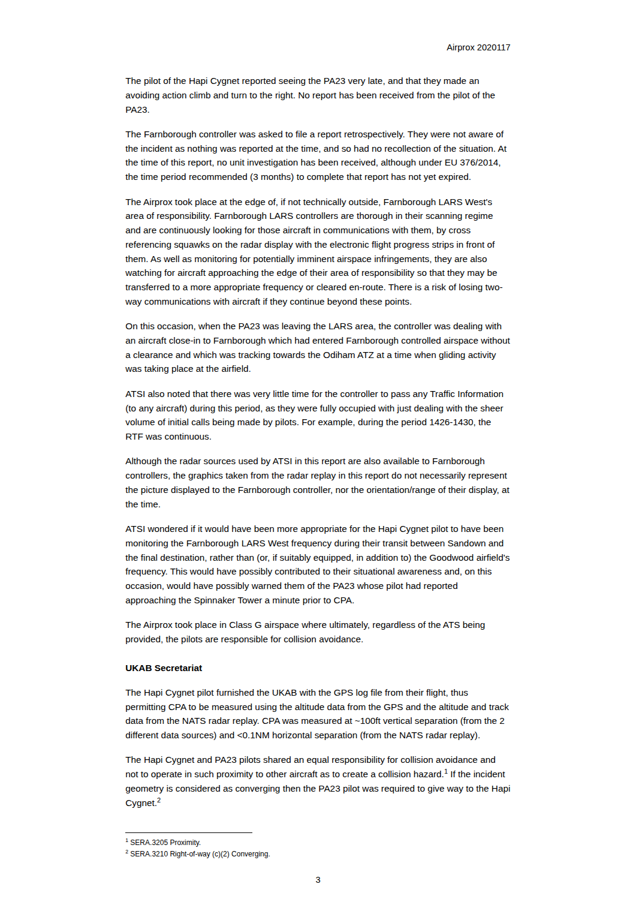Airprox 2020117
The pilot of the Hapi Cygnet reported seeing the PA23 very late, and that they made an avoiding action climb and turn to the right. No report has been received from the pilot of the PA23.
The Farnborough controller was asked to file a report retrospectively. They were not aware of the incident as nothing was reported at the time, and so had no recollection of the situation. At the time of this report, no unit investigation has been received, although under EU 376/2014, the time period recommended (3 months) to complete that report has not yet expired.
The Airprox took place at the edge of, if not technically outside, Farnborough LARS West's area of responsibility. Farnborough LARS controllers are thorough in their scanning regime and are continuously looking for those aircraft in communications with them, by cross referencing squawks on the radar display with the electronic flight progress strips in front of them. As well as monitoring for potentially imminent airspace infringements, they are also watching for aircraft approaching the edge of their area of responsibility so that they may be transferred to a more appropriate frequency or cleared en-route. There is a risk of losing two-way communications with aircraft if they continue beyond these points.
On this occasion, when the PA23 was leaving the LARS area, the controller was dealing with an aircraft close-in to Farnborough which had entered Farnborough controlled airspace without a clearance and which was tracking towards the Odiham ATZ at a time when gliding activity was taking place at the airfield.
ATSI also noted that there was very little time for the controller to pass any Traffic Information (to any aircraft) during this period, as they were fully occupied with just dealing with the sheer volume of initial calls being made by pilots. For example, during the period 1426-1430, the RTF was continuous.
Although the radar sources used by ATSI in this report are also available to Farnborough controllers, the graphics taken from the radar replay in this report do not necessarily represent the picture displayed to the Farnborough controller, nor the orientation/range of their display, at the time.
ATSI wondered if it would have been more appropriate for the Hapi Cygnet pilot to have been monitoring the Farnborough LARS West frequency during their transit between Sandown and the final destination, rather than (or, if suitably equipped, in addition to) the Goodwood airfield's frequency. This would have possibly contributed to their situational awareness and, on this occasion, would have possibly warned them of the PA23 whose pilot had reported approaching the Spinnaker Tower a minute prior to CPA.
The Airprox took place in Class G airspace where ultimately, regardless of the ATS being provided, the pilots are responsible for collision avoidance.
UKAB Secretariat
The Hapi Cygnet pilot furnished the UKAB with the GPS log file from their flight, thus permitting CPA to be measured using the altitude data from the GPS and the altitude and track data from the NATS radar replay. CPA was measured at ~100ft vertical separation (from the 2 different data sources) and <0.1NM horizontal separation (from the NATS radar replay).
The Hapi Cygnet and PA23 pilots shared an equal responsibility for collision avoidance and not to operate in such proximity to other aircraft as to create a collision hazard.1 If the incident geometry is considered as converging then the PA23 pilot was required to give way to the Hapi Cygnet.2
1 SERA.3205 Proximity.
2 SERA.3210 Right-of-way (c)(2) Converging.
3